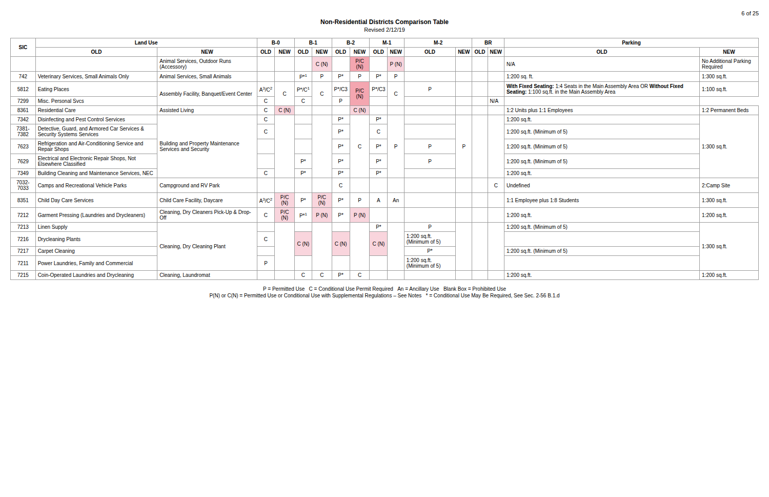6 of 25
Non-Residential Districts Comparison Table
Revised 2/12/19
| SIC | Land Use | B-0 | B-1 | B-2 | M-1 | M-2 | BR | Parking |
| --- | --- | --- | --- | --- | --- | --- | --- | --- |
| OLD | NEW | OLD | NEW | OLD | NEW | OLD | NEW | OLD | NEW | OLD | NEW | OLD | NEW | OLD | NEW |
| | | Animal Services, Outdoor Runs (Accessory) | | | | C (N) | | P/C (N) | | P (N) | | | | | N/A | No Additional Parking Required |
| 742 | Veterinary Services, Small Animals Only | Animal Services, Small Animals | | | P* 1 | P | P* | P | P* | P | | | | | 1:200 sq. ft. | 1:300 sq.ft. |
| 5812 | Eating Places | Assembly Facility, Banquet/Event Center | A 3 /C 2 | C | P*/C 1 | C | P*/C3 | P/C (N) | P*/C3 | C | P | | | | With Fixed Seating: 1:4 Seats in the Main Assembly Area OR Without Fixed Seating: 1:100 sq.ft. in the Main Assembly Area | 1:100 sq.ft. |
| 7299 | Misc. Personal Svcs | C | C | P | | | | | N/A | |
| 8361 | Residential Care | Assisted Living | C | C (N) | | | | C (N) | | | | | | | 1:2 Units plus 1:1 Employees | 1:2 Permanent Beds |
| 7342 | Disinfecting and Pest Control Services | Building and Property Maintenance Services and Security | C | | | | P* | C | P* | P | | P | | | 1:200 sq.ft. | 1:300 sq.ft. |
| 7381-7382 | Detective, Guard, and Armored Car Services & Security Systems Services | C | | P* | C | | 1:200 sq.ft. (Minimum of 5) |
| 7623 | Refrigeration and Air-Conditioning Service and Repair Shops | | | P* | P* | P | 1:200 sq.ft. (Minimum of 5) |
| 7629 | Electrical and Electronic Repair Shops, Not Elsewhere Classified | | P* | P* | P* | P | 1:200 sq.ft. (Minimum of 5) |
| 7349 | Building Cleaning and Maintenance Services, NEC | C | P* | P* | P* | | 1:200 sq.ft. |
| 7032-7033 | Camps and Recreational Vehicle Parks | Campground and RV Park | | | | | C | | | | | | | C | Undefined | 2:Camp Site |
| 8351 | Child Day Care Services | Child Care Facility, Daycare | A 3 /C 2 | P/C (N) | P* | P/C (N) | P* | P | A | An | | | | | 1:1 Employee plus 1:8 Students | 1:300 sq.ft. |
| 7212 | Garment Pressing (Laundries and Drycleaners) | Cleaning, Dry Cleaners Pick-Up & Drop-Off | C | P/C (N) | P* 1 | P (N) | P* | P (N) | | | | | | | 1:200 sq.ft. | 1:200 sq.ft. |
| 7213 | Linen Supply | Cleaning, Dry Cleaning Plant | | | | | | | P* | | P | | | | 1:200 sq.ft. (Minimum of 5) | 1:300 sq.ft. |
| 7216 | Drycleaning Plants | C | C (N) | C (N) | C (N) | 1:200 sq.ft. (Minimum of 5) |
| 7217 | Carpet Cleaning | | P* | 1:200 sq.ft. (Minimum of 5) |
| 7211 | Power Laundries, Family and Commercial | P | | | | 1:200 sq.ft. (Minimum of 5) |
| 7215 | Coin-Operated Laundries and Drycleaning | Cleaning, Laundromat | | | C | C | P* | C | | | | | | | 1:200 sq.ft. | 1:200 sq.ft. |
P = Permitted Use C = Conditional Use Permit Required An = Ancillary Use Blank Box = Prohibited Use
P(N) or C(N) = Permitted Use or Conditional Use with Supplemental Regulations – See Notes * = Conditional Use May Be Required, See Sec. 2-56 B.1.d